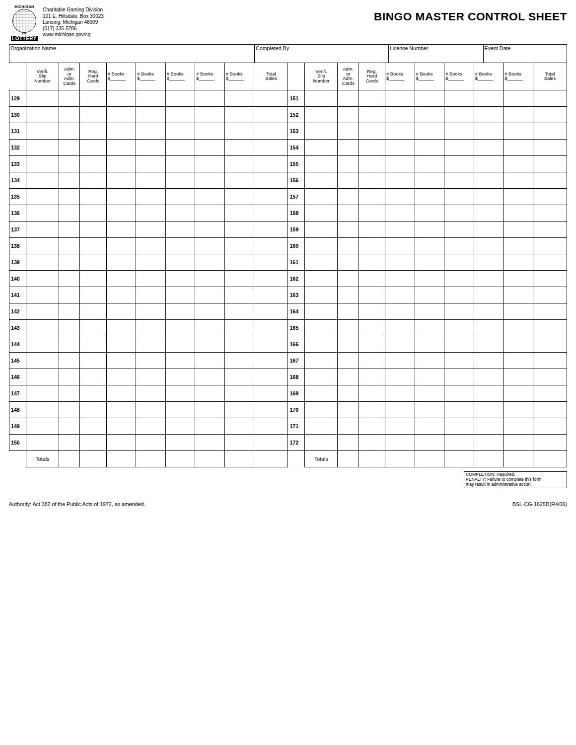MICHIGAN
≈≈
LOTTERY
Charitable Gaming Division
101 E. Hillsdale, Box 30023
Lansing, Michigan 48909
(517) 335-5786
www.michigan.gov/cg
BINGO MASTER CONTROL SHEET
| Organization Name | Completed By | License Number | Event Date |
| | Verifi. Slip Number | Adm. or Adm. Cards | Reg. Hard Cards | # Books $______ | # Books $______ | # Books $______ | # Books $______ | # Books $______ | Total Sales | | Verifi. Slip Number | Adm. or Adm. Cards | Reg. Hard Cards | # Books $______ | # Books $______ | # Books $______ | # Books $______ | # Books $______ | Total Sales |
| --- | --- | --- | --- | --- | --- | --- | --- | --- | --- | --- | --- | --- | --- | --- | --- | --- | --- | --- | --- |
| 129 | | | | | | | | | | 151 | | | | | | | | | |
| 130 | | | | | | | | | | 152 | | | | | | | | | |
| 131 | | | | | | | | | | 153 | | | | | | | | | |
| 132 | | | | | | | | | | 154 | | | | | | | | | |
| 133 | | | | | | | | | | 155 | | | | | | | | | |
| 134 | | | | | | | | | | 156 | | | | | | | | | |
| 135 | | | | | | | | | | 157 | | | | | | | | | |
| 136 | | | | | | | | | | 158 | | | | | | | | | |
| 137 | | | | | | | | | | 159 | | | | | | | | | |
| 138 | | | | | | | | | | 160 | | | | | | | | | |
| 139 | | | | | | | | | | 161 | | | | | | | | | |
| 140 | | | | | | | | | | 162 | | | | | | | | | |
| 141 | | | | | | | | | | 163 | | | | | | | | | |
| 142 | | | | | | | | | | 164 | | | | | | | | | |
| 143 | | | | | | | | | | 165 | | | | | | | | | |
| 144 | | | | | | | | | | 166 | | | | | | | | | |
| 145 | | | | | | | | | | 167 | | | | | | | | | |
| 146 | | | | | | | | | | 168 | | | | | | | | | |
| 147 | | | | | | | | | | 169 | | | | | | | | | |
| 148 | | | | | | | | | | 170 | | | | | | | | | |
| 149 | | | | | | | | | | 171 | | | | | | | | | |
| 150 | | | | | | | | | | 172 | | | | | | | | | |
| | Totals | | | | | | | | | | Totals | | | | | | | | |
COMPLETION: Required.
PENALTY: Failure to complete this form
may result in administrative action.
Authority: Act 382 of the Public Acts of 1972, as amended.
BSL-CG-1625D(R4/06)